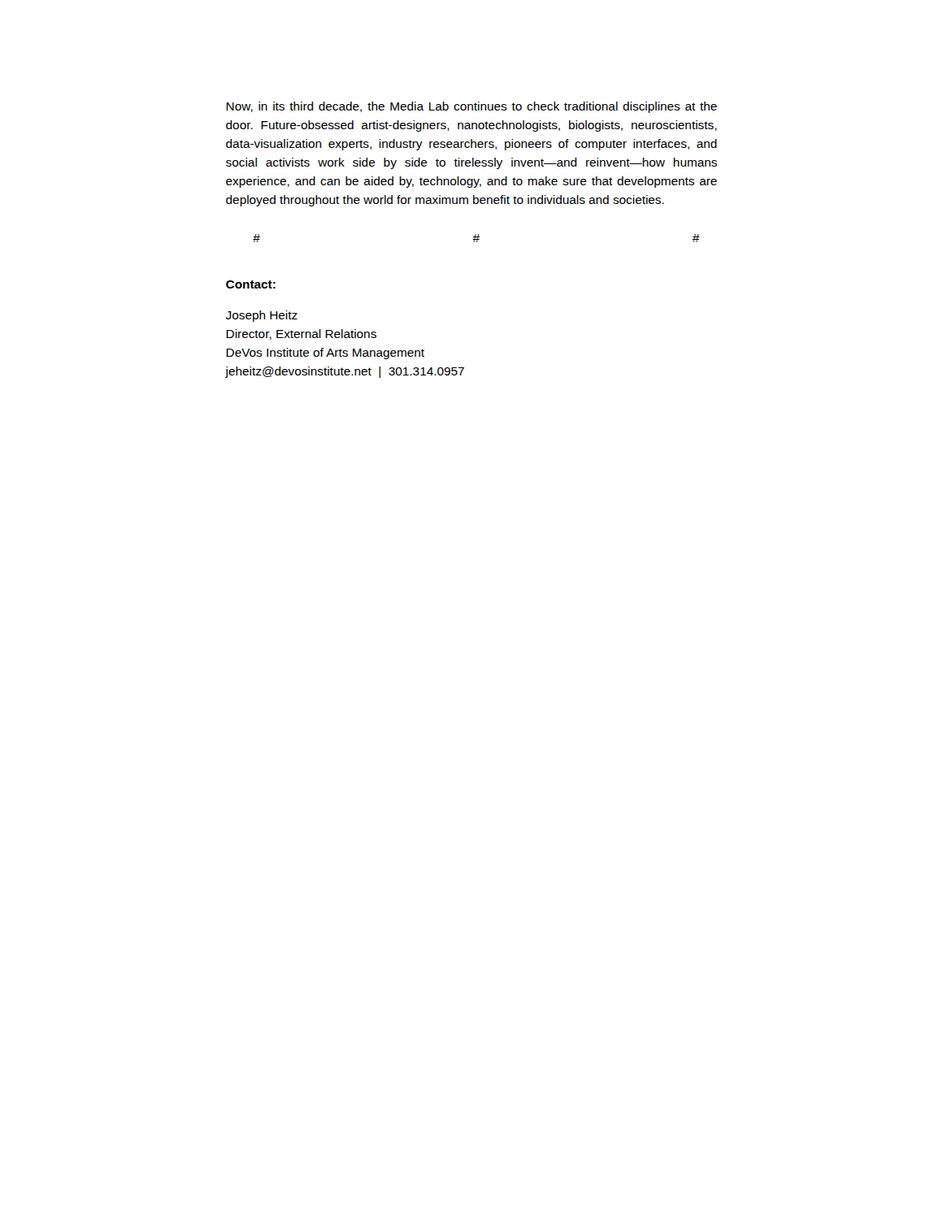Now, in its third decade, the Media Lab continues to check traditional disciplines at the door. Future-obsessed artist-designers, nanotechnologists, biologists, neuroscientists, data-visualization experts, industry researchers, pioneers of computer interfaces, and social activists work side by side to tirelessly invent—and reinvent—how humans experience, and can be aided by, technology, and to make sure that developments are deployed throughout the world for maximum benefit to individuals and societies.
# # #
Contact:
Joseph Heitz
Director, External Relations
DeVos Institute of Arts Management
jeheitz@devosinstitute.net | 301.314.0957